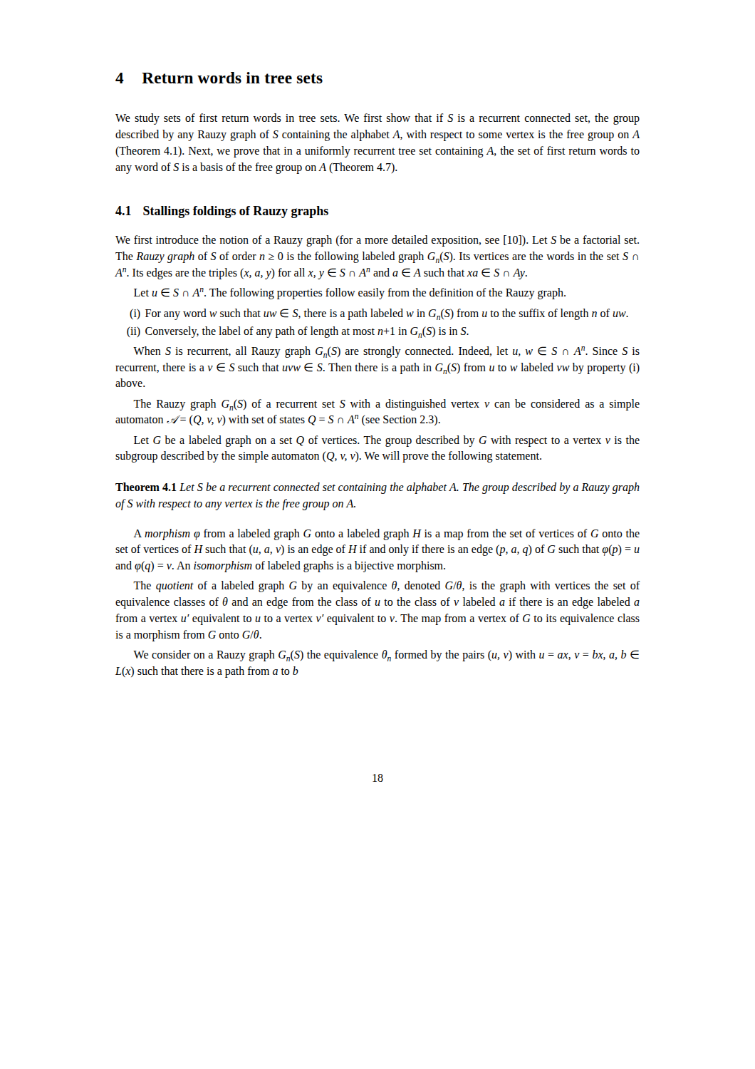4 Return words in tree sets
We study sets of first return words in tree sets. We first show that if S is a recurrent connected set, the group described by any Rauzy graph of S containing the alphabet A, with respect to some vertex is the free group on A (Theorem 4.1). Next, we prove that in a uniformly recurrent tree set containing A, the set of first return words to any word of S is a basis of the free group on A (Theorem 4.7).
4.1 Stallings foldings of Rauzy graphs
We first introduce the notion of a Rauzy graph (for a more detailed exposition, see [10]). Let S be a factorial set. The Rauzy graph of S of order n ≥ 0 is the following labeled graph Gn(S). Its vertices are the words in the set S ∩ An. Its edges are the triples (x, a, y) for all x, y ∈ S ∩ An and a ∈ A such that xa ∈ S ∩ Ay.
Let u ∈ S ∩ An. The following properties follow easily from the definition of the Rauzy graph.
(i) For any word w such that uw ∈ S, there is a path labeled w in Gn(S) from u to the suffix of length n of uw.
(ii) Conversely, the label of any path of length at most n+1 in Gn(S) is in S.
When S is recurrent, all Rauzy graph Gn(S) are strongly connected. Indeed, let u, w ∈ S ∩ An. Since S is recurrent, there is a v ∈ S such that uvw ∈ S. Then there is a path in Gn(S) from u to w labeled vw by property (i) above.
The Rauzy graph Gn(S) of a recurrent set S with a distinguished vertex v can be considered as a simple automaton 𝒜 = (Q, v, v) with set of states Q = S ∩ An (see Section 2.3).
Let G be a labeled graph on a set Q of vertices. The group described by G with respect to a vertex v is the subgroup described by the simple automaton (Q, v, v). We will prove the following statement.
Theorem 4.1 Let S be a recurrent connected set containing the alphabet A. The group described by a Rauzy graph of S with respect to any vertex is the free group on A.
A morphism φ from a labeled graph G onto a labeled graph H is a map from the set of vertices of G onto the set of vertices of H such that (u, a, v) is an edge of H if and only if there is an edge (p, a, q) of G such that φ(p) = u and φ(q) = v. An isomorphism of labeled graphs is a bijective morphism.
The quotient of a labeled graph G by an equivalence θ, denoted G/θ, is the graph with vertices the set of equivalence classes of θ and an edge from the class of u to the class of v labeled a if there is an edge labeled a from a vertex u′ equivalent to u to a vertex v′ equivalent to v. The map from a vertex of G to its equivalence class is a morphism from G onto G/θ.
We consider on a Rauzy graph Gn(S) the equivalence θn formed by the pairs (u, v) with u = ax, v = bx, a, b ∈ L(x) such that there is a path from a to b
18